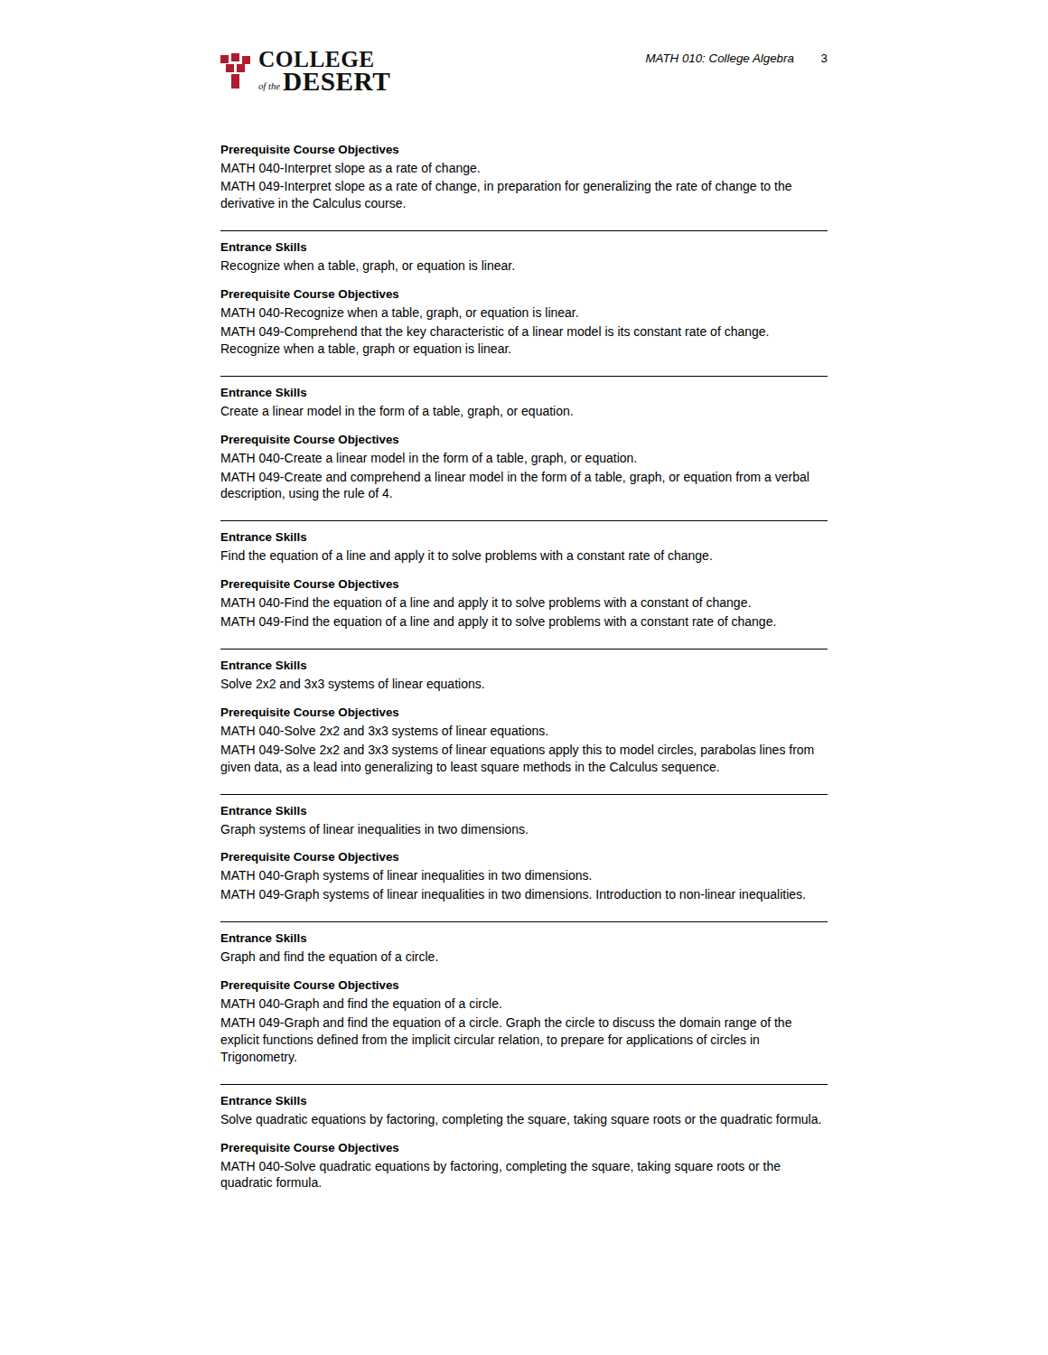COLLEGE
of the DESERT
MATH 010: College Algebra 3
Prerequisite Course Objectives
MATH 040-Interpret slope as a rate of change.
MATH 049-Interpret slope as a rate of change, in preparation for generalizing the rate of change to the derivative in the Calculus course.
Entrance Skills
Recognize when a table, graph, or equation is linear.
Prerequisite Course Objectives
MATH 040-Recognize when a table, graph, or equation is linear.
MATH 049-Comprehend that the key characteristic of a linear model is its constant rate of change. Recognize when a table, graph or equation is linear.
Entrance Skills
Create a linear model in the form of a table, graph, or equation.
Prerequisite Course Objectives
MATH 040-Create a linear model in the form of a table, graph, or equation.
MATH 049-Create and comprehend a linear model in the form of a table, graph, or equation from a verbal description, using the rule of 4.
Entrance Skills
Find the equation of a line and apply it to solve problems with a constant rate of change.
Prerequisite Course Objectives
MATH 040-Find the equation of a line and apply it to solve problems with a constant of change.
MATH 049-Find the equation of a line and apply it to solve problems with a constant rate of change.
Entrance Skills
Solve 2x2 and 3x3 systems of linear equations.
Prerequisite Course Objectives
MATH 040-Solve 2x2 and 3x3 systems of linear equations.
MATH 049-Solve 2x2 and 3x3 systems of linear equations apply this to model circles, parabolas lines from given data, as a lead into generalizing to least square methods in the Calculus sequence.
Entrance Skills
Graph systems of linear inequalities in two dimensions.
Prerequisite Course Objectives
MATH 040-Graph systems of linear inequalities in two dimensions.
MATH 049-Graph systems of linear inequalities in two dimensions. Introduction to non-linear inequalities.
Entrance Skills
Graph and find the equation of a circle.
Prerequisite Course Objectives
MATH 040-Graph and find the equation of a circle.
MATH 049-Graph and find the equation of a circle. Graph the circle to discuss the domain range of the explicit functions defined from the implicit circular relation, to prepare for applications of circles in Trigonometry.
Entrance Skills
Solve quadratic equations by factoring, completing the square, taking square roots or the quadratic formula.
Prerequisite Course Objectives
MATH 040-Solve quadratic equations by factoring, completing the square, taking square roots or the quadratic formula.